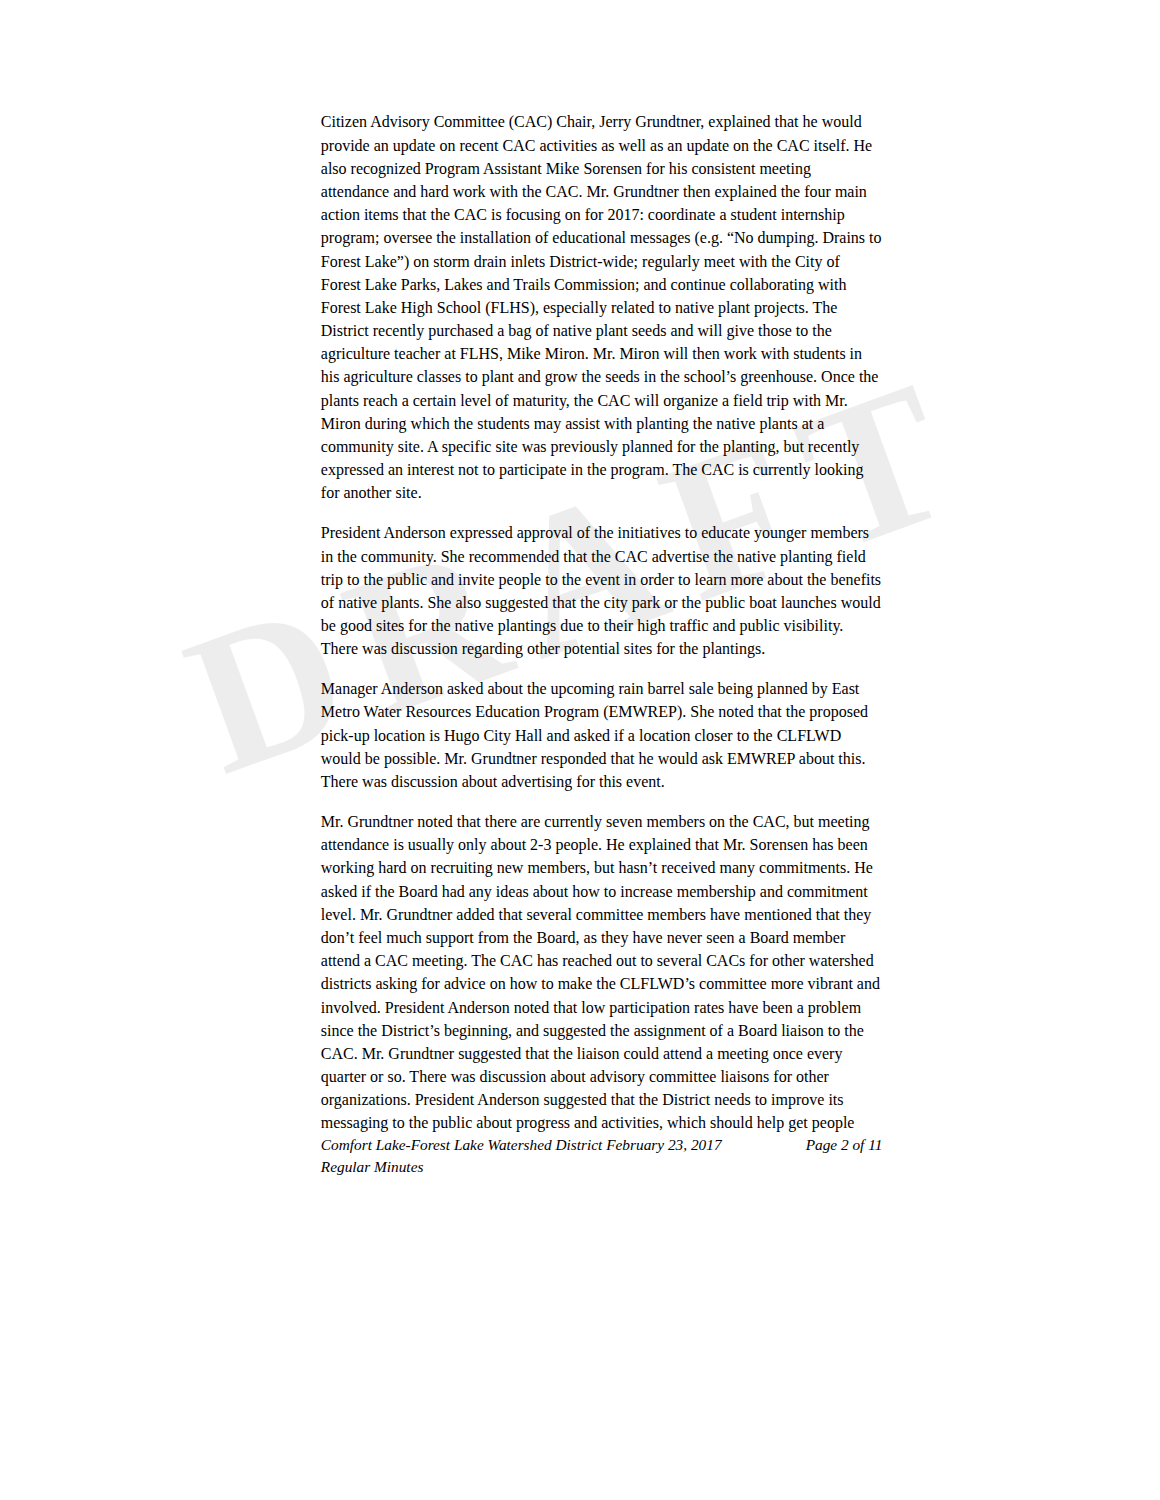DRAFT
Citizen Advisory Committee (CAC) Chair, Jerry Grundtner, explained that he would provide an update on recent CAC activities as well as an update on the CAC itself. He also recognized Program Assistant Mike Sorensen for his consistent meeting attendance and hard work with the CAC. Mr. Grundtner then explained the four main action items that the CAC is focusing on for 2017: coordinate a student internship program; oversee the installation of educational messages (e.g. “No dumping. Drains to Forest Lake”) on storm drain inlets District-wide; regularly meet with the City of Forest Lake Parks, Lakes and Trails Commission; and continue collaborating with Forest Lake High School (FLHS), especially related to native plant projects. The District recently purchased a bag of native plant seeds and will give those to the agriculture teacher at FLHS, Mike Miron. Mr. Miron will then work with students in his agriculture classes to plant and grow the seeds in the school’s greenhouse. Once the plants reach a certain level of maturity, the CAC will organize a field trip with Mr. Miron during which the students may assist with planting the native plants at a community site. A specific site was previously planned for the planting, but recently expressed an interest not to participate in the program. The CAC is currently looking for another site.
President Anderson expressed approval of the initiatives to educate younger members in the community. She recommended that the CAC advertise the native planting field trip to the public and invite people to the event in order to learn more about the benefits of native plants. She also suggested that the city park or the public boat launches would be good sites for the native plantings due to their high traffic and public visibility. There was discussion regarding other potential sites for the plantings.
Manager Anderson asked about the upcoming rain barrel sale being planned by East Metro Water Resources Education Program (EMWREP). She noted that the proposed pick-up location is Hugo City Hall and asked if a location closer to the CLFLWD would be possible. Mr. Grundtner responded that he would ask EMWREP about this. There was discussion about advertising for this event.
Mr. Grundtner noted that there are currently seven members on the CAC, but meeting attendance is usually only about 2-3 people. He explained that Mr. Sorensen has been working hard on recruiting new members, but hasn’t received many commitments. He asked if the Board had any ideas about how to increase membership and commitment level. Mr. Grundtner added that several committee members have mentioned that they don’t feel much support from the Board, as they have never seen a Board member attend a CAC meeting. The CAC has reached out to several CACs for other watershed districts asking for advice on how to make the CLFLWD’s committee more vibrant and involved. President Anderson noted that low participation rates have been a problem since the District’s beginning, and suggested the assignment of a Board liaison to the CAC. Mr. Grundtner suggested that the liaison could attend a meeting once every quarter or so. There was discussion about advisory committee liaisons for other organizations. President Anderson suggested that the District needs to improve its messaging to the public about progress and activities, which should help get people
Comfort Lake-Forest Lake Watershed District February 23, 2017 Regular Minutes Page 2 of 11